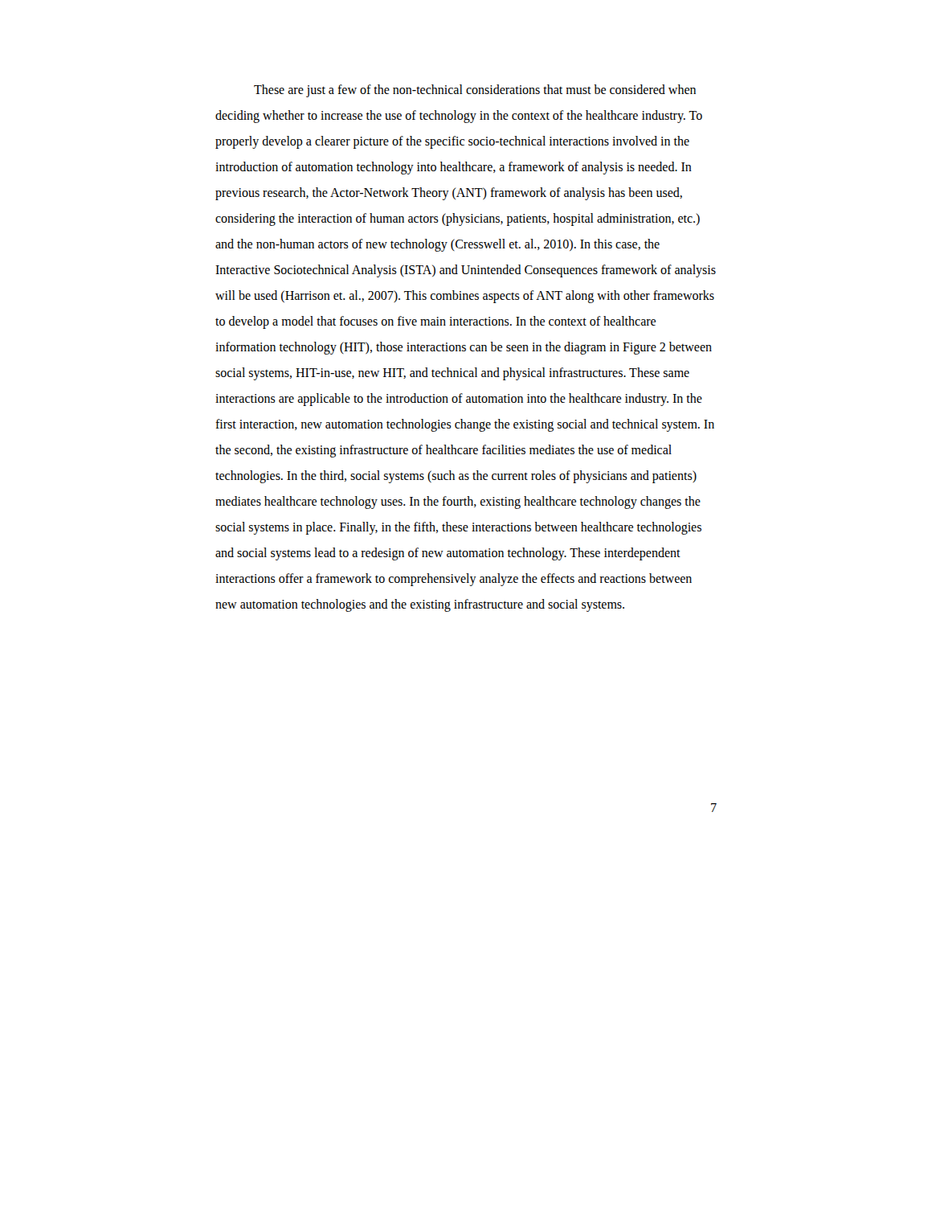These are just a few of the non-technical considerations that must be considered when deciding whether to increase the use of technology in the context of the healthcare industry. To properly develop a clearer picture of the specific socio-technical interactions involved in the introduction of automation technology into healthcare, a framework of analysis is needed. In previous research, the Actor-Network Theory (ANT) framework of analysis has been used, considering the interaction of human actors (physicians, patients, hospital administration, etc.) and the non-human actors of new technology (Cresswell et. al., 2010). In this case, the Interactive Sociotechnical Analysis (ISTA) and Unintended Consequences framework of analysis will be used (Harrison et. al., 2007). This combines aspects of ANT along with other frameworks to develop a model that focuses on five main interactions. In the context of healthcare information technology (HIT), those interactions can be seen in the diagram in Figure 2 between social systems, HIT-in-use, new HIT, and technical and physical infrastructures. These same interactions are applicable to the introduction of automation into the healthcare industry. In the first interaction, new automation technologies change the existing social and technical system. In the second, the existing infrastructure of healthcare facilities mediates the use of medical technologies. In the third, social systems (such as the current roles of physicians and patients) mediates healthcare technology uses. In the fourth, existing healthcare technology changes the social systems in place. Finally, in the fifth, these interactions between healthcare technologies and social systems lead to a redesign of new automation technology. These interdependent interactions offer a framework to comprehensively analyze the effects and reactions between new automation technologies and the existing infrastructure and social systems.
7